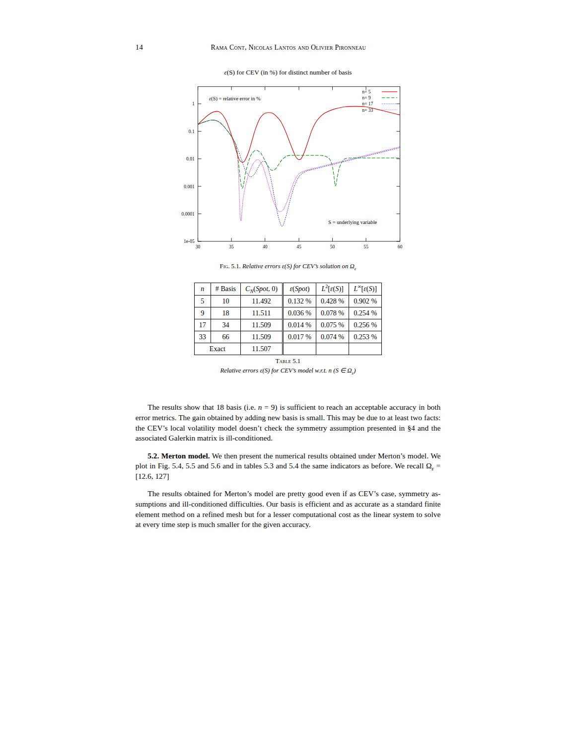14 Rama Cont, Nicolas Lantos and Olivier Pironneau
ε(S) for CEV (in %) for distinct number of basis
1 0.1 0.01 0.001 0.0001 1e-05 30 35 40 45 50 55 60 ε(S) = relative error in % S = underlying variable n= 5 n= 9 n= 17 n= 33
Fig. 5.1. Relative errors ε(S) for CEV’s solution on Ωε
| n | # Basis | C N ( Spot , 0) | ε ( Spot ) | L 2 [ ε ( S )] | L ∞ [ ε ( S )] |
| --- | --- | --- | --- | --- | --- |
| 5 | 10 | 11.492 | 0.132 % | 0.428 % | 0.902 % |
| 9 | 18 | 11.511 | 0.036 % | 0.078 % | 0.254 % |
| 17 | 34 | 11.509 | 0.014 % | 0.075 % | 0.256 % |
| 33 | 66 | 11.509 | 0.017 % | 0.074 % | 0.253 % |
| Exact | 11.507 | | | |
Table 5.1 Relative errors ε(S) for CEV’s model w.r.t. n (S ∈ Ωε)
The results show that 18 basis (i.e. n = 9) is sufficient to reach an acceptable accuracy in both error metrics. The gain obtained by adding new basis is small. This may be due to at least two facts: the CEV’s local volatility model doesn’t check the symmetry assumption presented in §4 and the associated Galerkin matrix is ill-conditioned.
5.2. Merton model. We then present the numerical results obtained under Merton’s model. We plot in Fig. 5.4, 5.5 and 5.6 and in tables 5.3 and 5.4 the same indicators as before. We recall Ωε = [12.6, 127]
The results obtained for Merton’s model are pretty good even if as CEV’s case, symmetry assumptions and ill-conditioned difficulties. Our basis is efficient and as accurate as a standard finite element method on a refined mesh but for a lesser computational cost as the linear system to solve at every time step is much smaller for the given accuracy.